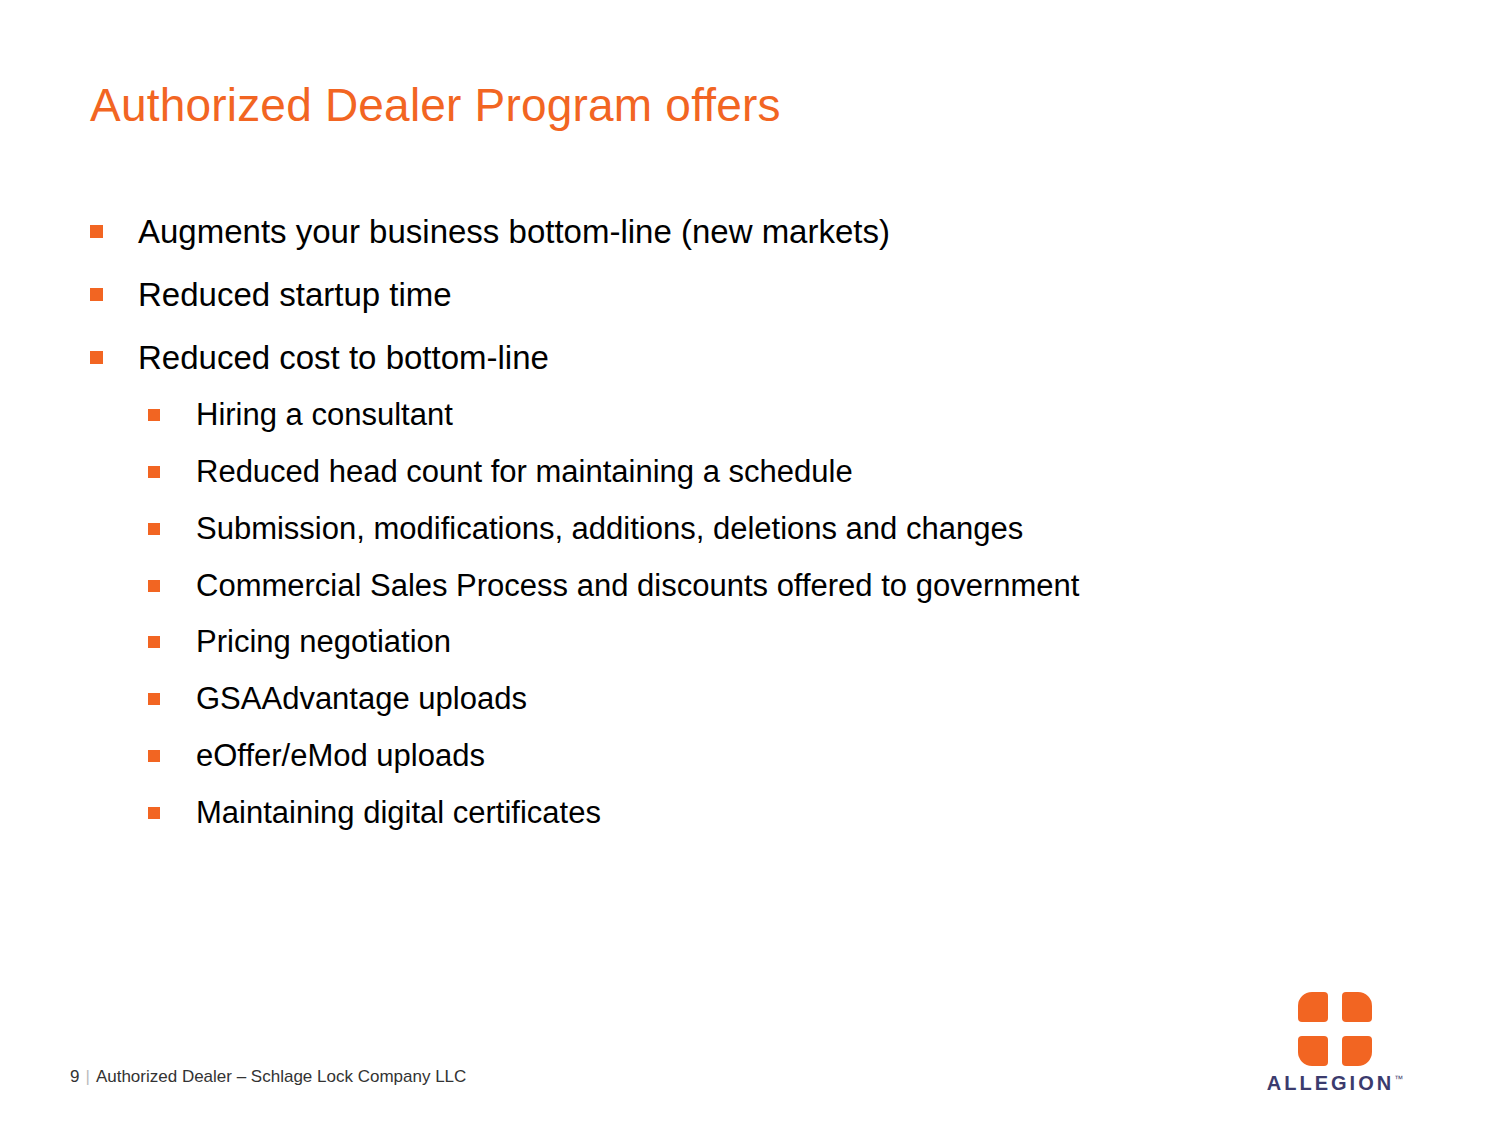Authorized Dealer Program offers
Augments your business bottom-line (new markets)
Reduced startup time
Reduced cost to bottom-line
Hiring a consultant
Reduced head count for maintaining a schedule
Submission, modifications, additions, deletions and changes
Commercial Sales Process and discounts offered to government
Pricing negotiation
GSAAdvantage uploads
eOffer/eMod uploads
Maintaining digital certificates
9|Authorized Dealer – Schlage Lock Company LLC
ALLEGION™